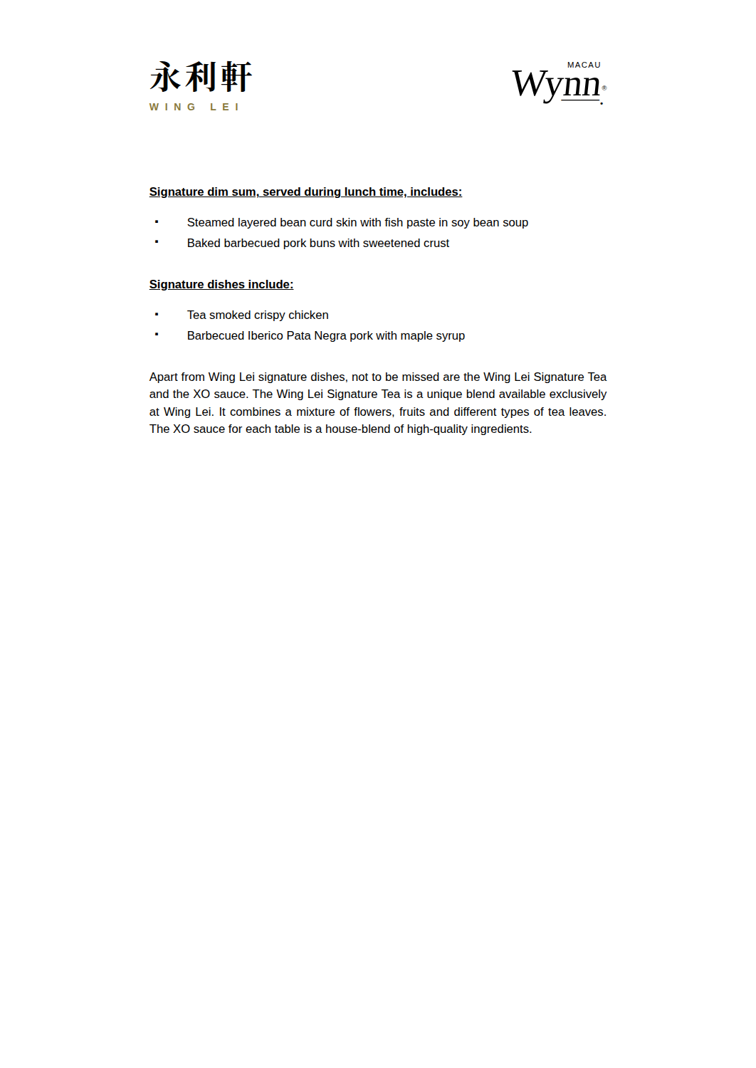永利軒 WING LEI
MACAU Wynn® ——.
Signature dim sum, served during lunch time, includes:
Steamed layered bean curd skin with fish paste in soy bean soup
Baked barbecued pork buns with sweetened crust
Signature dishes include:
Tea smoked crispy chicken
Barbecued Iberico Pata Negra pork with maple syrup
Apart from Wing Lei signature dishes, not to be missed are the Wing Lei Signature Tea and the XO sauce. The Wing Lei Signature Tea is a unique blend available exclusively at Wing Lei. It combines a mixture of flowers, fruits and different types of tea leaves. The XO sauce for each table is a house-blend of high-quality ingredients.